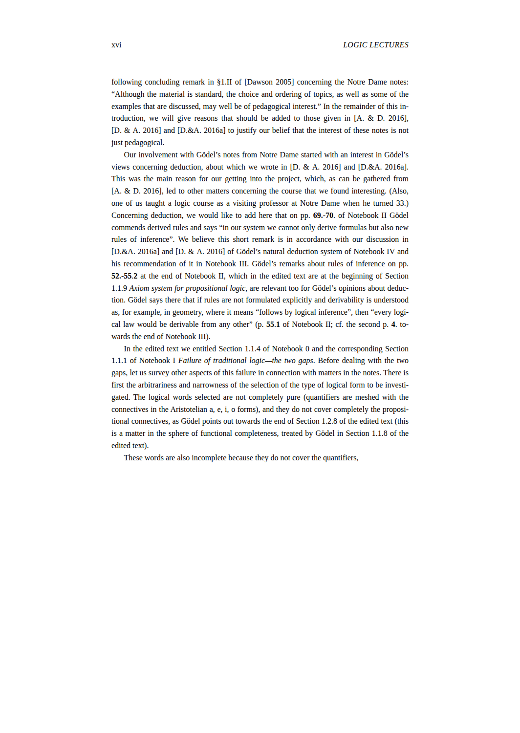xvi LOGIC LECTURES
following concluding remark in §1.II of [Dawson 2005] concerning the Notre Dame notes: “Although the material is standard, the choice and ordering of topics, as well as some of the examples that are discussed, may well be of pedagogical interest.” In the remainder of this introduction, we will give reasons that should be added to those given in [A. & D. 2016], [D. & A. 2016] and [D.&A. 2016a] to justify our belief that the interest of these notes is not just pedagogical.
Our involvement with Gödel’s notes from Notre Dame started with an interest in Gödel’s views concerning deduction, about which we wrote in [D. & A. 2016] and [D.&A. 2016a]. This was the main reason for our getting into the project, which, as can be gathered from [A. & D. 2016], led to other matters concerning the course that we found interesting. (Also, one of us taught a logic course as a visiting professor at Notre Dame when he turned 33.) Concerning deduction, we would like to add here that on pp. 69.-70. of Notebook II Gödel commends derived rules and says “in our system we cannot only derive formulas but also new rules of inference”. We believe this short remark is in accordance with our discussion in [D.&A. 2016a] and [D. & A. 2016] of Gödel’s natural deduction system of Notebook IV and his recommendation of it in Notebook III. Gödel’s remarks about rules of inference on pp. 52.-55.2 at the end of Notebook II, which in the edited text are at the beginning of Section 1.1.9 Axiom system for propositional logic, are relevant too for Gödel’s opinions about deduction. Gödel says there that if rules are not formulated explicitly and derivability is understood as, for example, in geometry, where it means “follows by logical inference”, then “every logical law would be derivable from any other” (p. 55.1 of Notebook II; cf. the second p. 4. towards the end of Notebook III).
In the edited text we entitled Section 1.1.4 of Notebook 0 and the corresponding Section 1.1.1 of Notebook I Failure of traditional logic—the two gaps. Before dealing with the two gaps, let us survey other aspects of this failure in connection with matters in the notes. There is first the arbitrariness and narrowness of the selection of the type of logical form to be investigated. The logical words selected are not completely pure (quantifiers are meshed with the connectives in the Aristotelian a, e, i, o forms), and they do not cover completely the propositional connectives, as Gödel points out towards the end of Section 1.2.8 of the edited text (this is a matter in the sphere of functional completeness, treated by Gödel in Section 1.1.8 of the edited text).
These words are also incomplete because they do not cover the quantifiers,